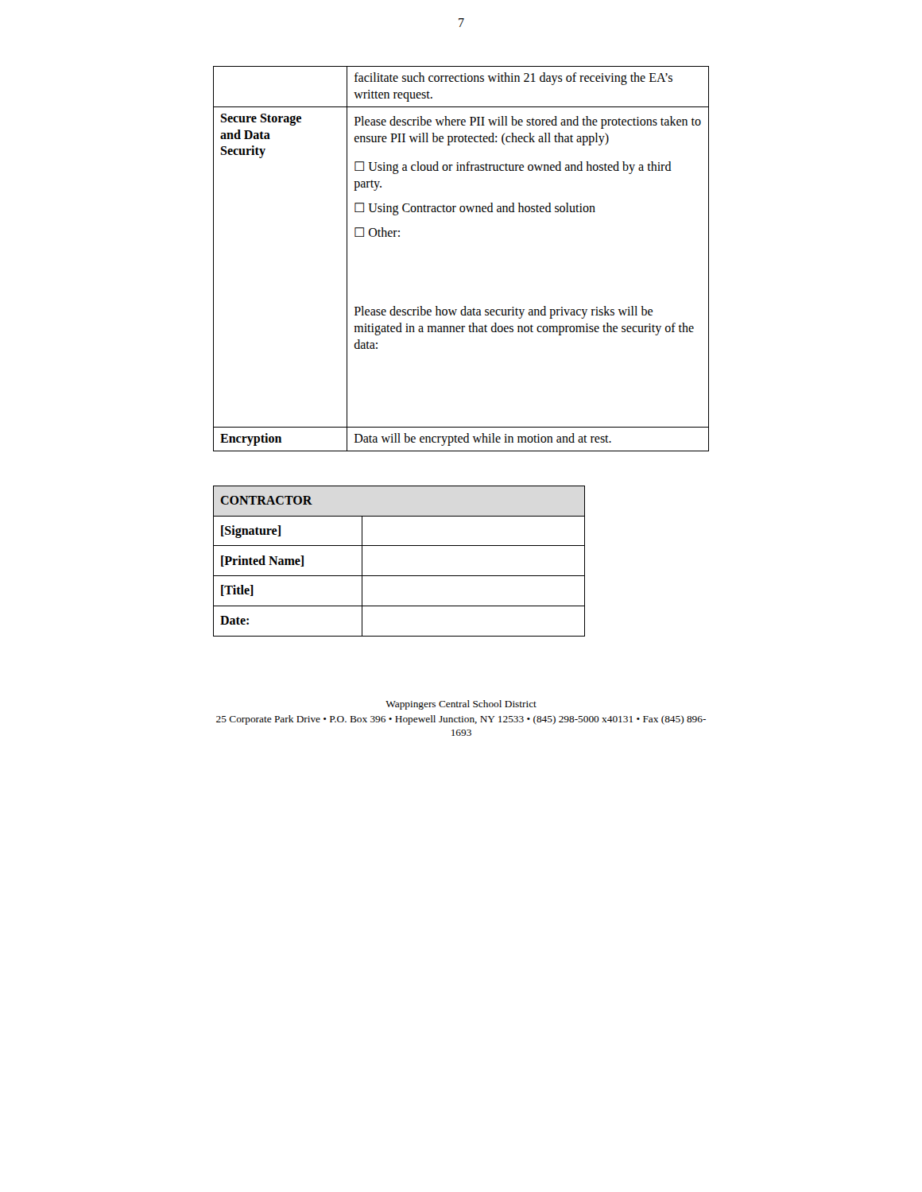7
| | facilitate such corrections within 21 days of receiving the EA’s written request. |
| Secure Storage and Data Security | Please describe where PII will be stored and the protections taken to ensure PII will be protected: (check all that apply) ☐ Using a cloud or infrastructure owned and hosted by a third party. ☐ Using Contractor owned and hosted solution ☐ Other: Please describe how data security and privacy risks will be mitigated in a manner that does not compromise the security of the data: |
| Encryption | Data will be encrypted while in motion and at rest. |
| CONTRACTOR |
| [Signature] | |
| [Printed Name] | |
| [Title] | |
| Date: | |
Wappingers Central School District
25 Corporate Park Drive • P.O. Box 396 • Hopewell Junction, NY 12533 • (845) 298-5000 x40131 • Fax (845) 896-1693